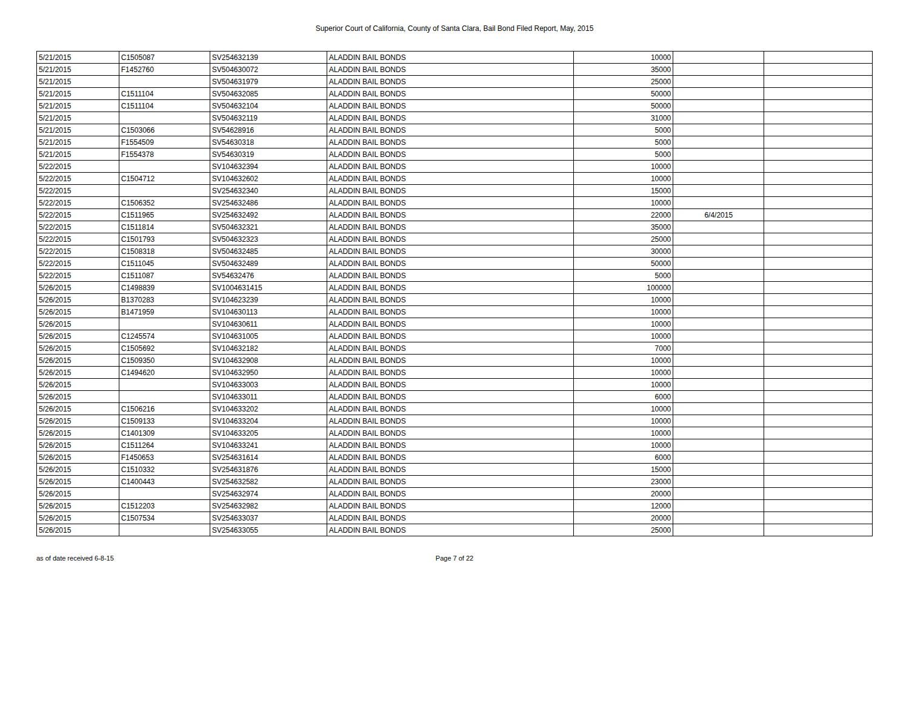Superior Court of California, County of Santa Clara, Bail Bond Filed Report, May, 2015
| 5/21/2015 | C1505087 | SV254632139 | ALADDIN BAIL BONDS | 10000 | | |
| 5/21/2015 | F1452760 | SV504630072 | ALADDIN BAIL BONDS | 35000 | | |
| 5/21/2015 | | SV504631979 | ALADDIN BAIL BONDS | 25000 | | |
| 5/21/2015 | C1511104 | SV504632085 | ALADDIN BAIL BONDS | 50000 | | |
| 5/21/2015 | C1511104 | SV504632104 | ALADDIN BAIL BONDS | 50000 | | |
| 5/21/2015 | | SV504632119 | ALADDIN BAIL BONDS | 31000 | | |
| 5/21/2015 | C1503066 | SV54628916 | ALADDIN BAIL BONDS | 5000 | | |
| 5/21/2015 | F1554509 | SV54630318 | ALADDIN BAIL BONDS | 5000 | | |
| 5/21/2015 | F1554378 | SV54630319 | ALADDIN BAIL BONDS | 5000 | | |
| 5/22/2015 | | SV104632394 | ALADDIN BAIL BONDS | 10000 | | |
| 5/22/2015 | C1504712 | SV104632602 | ALADDIN BAIL BONDS | 10000 | | |
| 5/22/2015 | | SV254632340 | ALADDIN BAIL BONDS | 15000 | | |
| 5/22/2015 | C1506352 | SV254632486 | ALADDIN BAIL BONDS | 10000 | | |
| 5/22/2015 | C1511965 | SV254632492 | ALADDIN BAIL BONDS | 22000 | 6/4/2015 | |
| 5/22/2015 | C1511814 | SV504632321 | ALADDIN BAIL BONDS | 35000 | | |
| 5/22/2015 | C1501793 | SV504632323 | ALADDIN BAIL BONDS | 25000 | | |
| 5/22/2015 | C1508318 | SV504632485 | ALADDIN BAIL BONDS | 30000 | | |
| 5/22/2015 | C1511045 | SV504632489 | ALADDIN BAIL BONDS | 50000 | | |
| 5/22/2015 | C1511087 | SV54632476 | ALADDIN BAIL BONDS | 5000 | | |
| 5/26/2015 | C1498839 | SV1004631415 | ALADDIN BAIL BONDS | 100000 | | |
| 5/26/2015 | B1370283 | SV104623239 | ALADDIN BAIL BONDS | 10000 | | |
| 5/26/2015 | B1471959 | SV104630113 | ALADDIN BAIL BONDS | 10000 | | |
| 5/26/2015 | | SV104630611 | ALADDIN BAIL BONDS | 10000 | | |
| 5/26/2015 | C1245574 | SV104631005 | ALADDIN BAIL BONDS | 10000 | | |
| 5/26/2015 | C1505692 | SV104632182 | ALADDIN BAIL BONDS | 7000 | | |
| 5/26/2015 | C1509350 | SV104632908 | ALADDIN BAIL BONDS | 10000 | | |
| 5/26/2015 | C1494620 | SV104632950 | ALADDIN BAIL BONDS | 10000 | | |
| 5/26/2015 | | SV104633003 | ALADDIN BAIL BONDS | 10000 | | |
| 5/26/2015 | | SV104633011 | ALADDIN BAIL BONDS | 6000 | | |
| 5/26/2015 | C1506216 | SV104633202 | ALADDIN BAIL BONDS | 10000 | | |
| 5/26/2015 | C1509133 | SV104633204 | ALADDIN BAIL BONDS | 10000 | | |
| 5/26/2015 | C1401309 | SV104633205 | ALADDIN BAIL BONDS | 10000 | | |
| 5/26/2015 | C1511264 | SV104633241 | ALADDIN BAIL BONDS | 10000 | | |
| 5/26/2015 | F1450653 | SV254631614 | ALADDIN BAIL BONDS | 6000 | | |
| 5/26/2015 | C1510332 | SV254631876 | ALADDIN BAIL BONDS | 15000 | | |
| 5/26/2015 | C1400443 | SV254632582 | ALADDIN BAIL BONDS | 23000 | | |
| 5/26/2015 | | SV254632974 | ALADDIN BAIL BONDS | 20000 | | |
| 5/26/2015 | C1512203 | SV254632982 | ALADDIN BAIL BONDS | 12000 | | |
| 5/26/2015 | C1507534 | SV254633037 | ALADDIN BAIL BONDS | 20000 | | |
| 5/26/2015 | | SV254633055 | ALADDIN BAIL BONDS | 25000 | | |
as of date received 6-8-15 Page 7 of 22